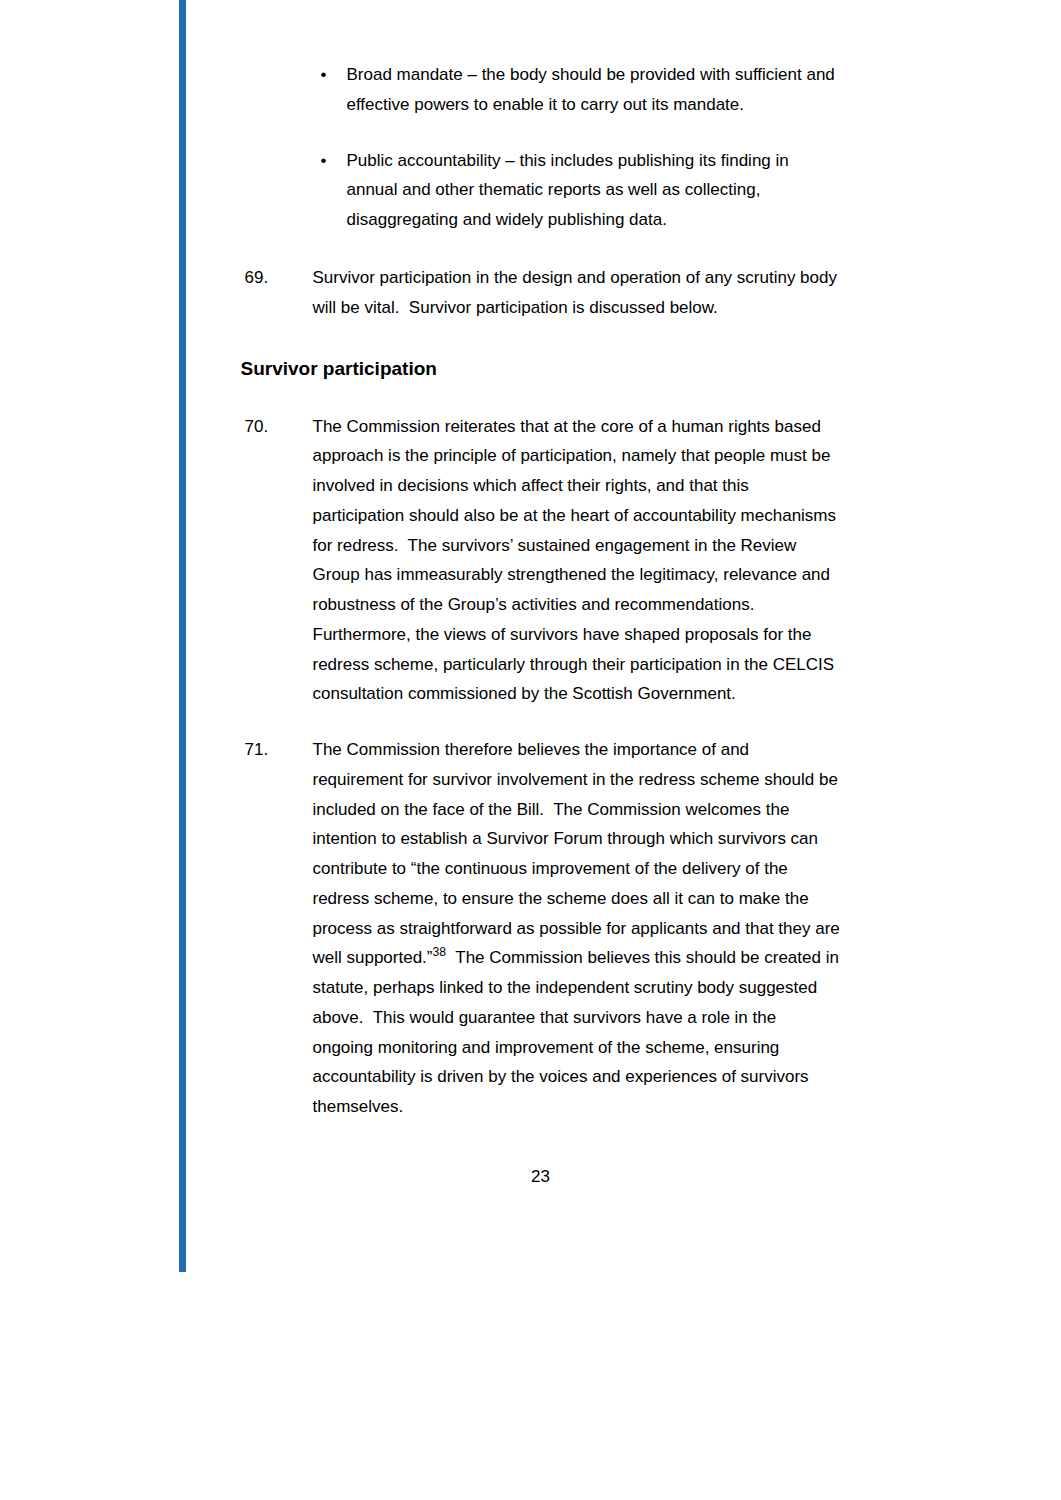Broad mandate – the body should be provided with sufficient and effective powers to enable it to carry out its mandate.
Public accountability – this includes publishing its finding in annual and other thematic reports as well as collecting, disaggregating and widely publishing data.
69.
Survivor participation in the design and operation of any scrutiny body will be vital. Survivor participation is discussed below.
Survivor participation
70.
The Commission reiterates that at the core of a human rights based approach is the principle of participation, namely that people must be involved in decisions which affect their rights, and that this participation should also be at the heart of accountability mechanisms for redress. The survivors’ sustained engagement in the Review Group has immeasurably strengthened the legitimacy, relevance and robustness of the Group’s activities and recommendations. Furthermore, the views of survivors have shaped proposals for the redress scheme, particularly through their participation in the CELCIS consultation commissioned by the Scottish Government.
71.
The Commission therefore believes the importance of and requirement for survivor involvement in the redress scheme should be included on the face of the Bill. The Commission welcomes the intention to establish a Survivor Forum through which survivors can contribute to “the continuous improvement of the delivery of the redress scheme, to ensure the scheme does all it can to make the process as straightforward as possible for applicants and that they are well supported.”38 The Commission believes this should be created in statute, perhaps linked to the independent scrutiny body suggested above. This would guarantee that survivors have a role in the ongoing monitoring and improvement of the scheme, ensuring accountability is driven by the voices and experiences of survivors themselves.
23